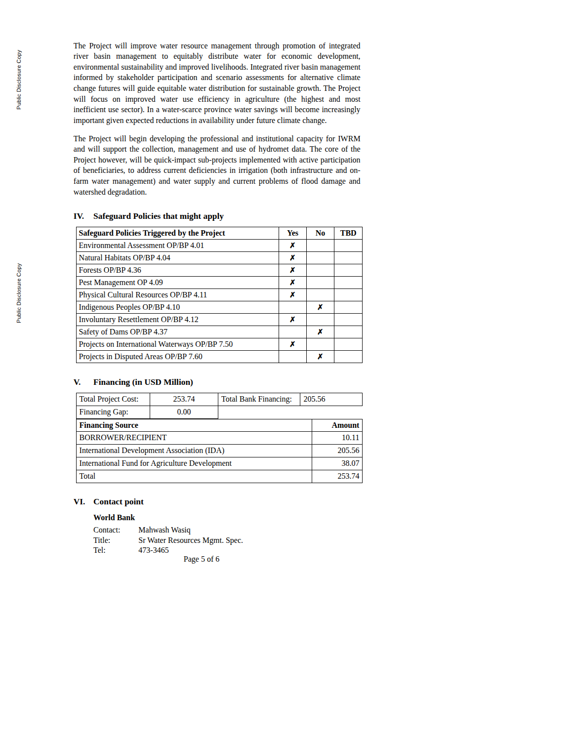Public Disclosure Copy
Public Disclosure Copy
The Project will improve water resource management through promotion of integrated river basin management to equitably distribute water for economic development, environmental sustainability and improved livelihoods. Integrated river basin management informed by stakeholder participation and scenario assessments for alternative climate change futures will guide equitable water distribution for sustainable growth. The Project will focus on improved water use efficiency in agriculture (the highest and most inefficient use sector). In a water-scarce province water savings will become increasingly important given expected reductions in availability under future climate change.
The Project will begin developing the professional and institutional capacity for IWRM and will support the collection, management and use of hydromet data. The core of the Project however, will be quick-impact sub-projects implemented with active participation of beneficiaries, to address current deficiencies in irrigation (both infrastructure and on-farm water management) and water supply and current problems of flood damage and watershed degradation.
IV. Safeguard Policies that might apply
| Safeguard Policies Triggered by the Project | Yes | No | TBD |
| --- | --- | --- | --- |
| Environmental Assessment OP/BP 4.01 | ✗ | | |
| Natural Habitats OP/BP 4.04 | ✗ | | |
| Forests OP/BP 4.36 | ✗ | | |
| Pest Management OP 4.09 | ✗ | | |
| Physical Cultural Resources OP/BP 4.11 | ✗ | | |
| Indigenous Peoples OP/BP 4.10 | | ✗ | |
| Involuntary Resettlement OP/BP 4.12 | ✗ | | |
| Safety of Dams OP/BP 4.37 | | ✗ | |
| Projects on International Waterways OP/BP 7.50 | ✗ | | |
| Projects in Disputed Areas OP/BP 7.60 | | ✗ | |
V. Financing (in USD Million)
| Total Project Cost: | 253.74 | Total Bank Financing: | 205.56 |
| Financing Gap: | 0.00 | | |
| Financing Source | Amount |
| BORROWER/RECIPIENT | 10.11 |
| International Development Association (IDA) | 205.56 |
| International Fund for Agriculture Development | 38.07 |
| Total | 253.74 |
VI. Contact point
World Bank
Contact: Mahwash Wasiq
Title: Sr Water Resources Mgmt. Spec.
Tel: 473-3465
Page 5 of 6